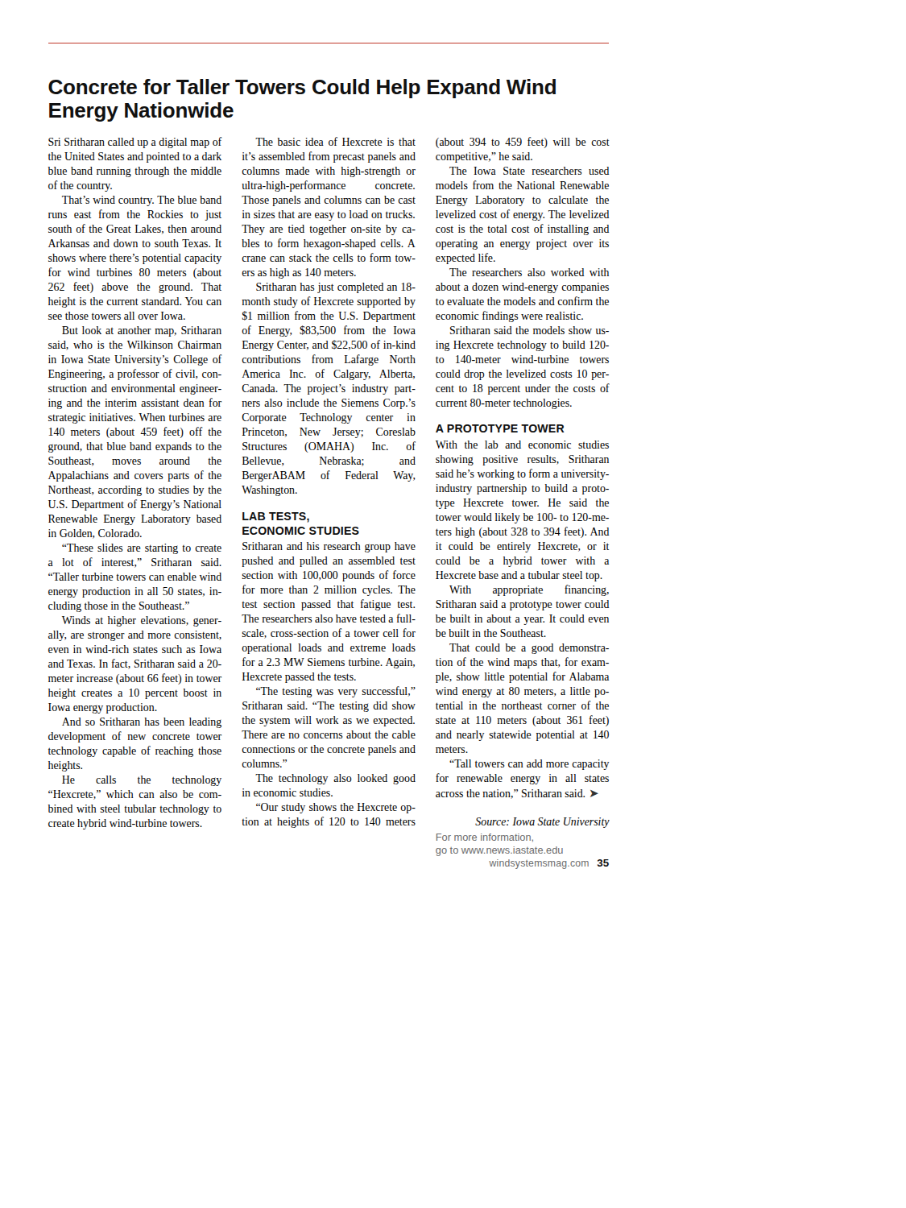Concrete for Taller Towers Could Help Expand Wind Energy Nationwide
Sri Sritharan called up a digital map of the United States and pointed to a dark blue band running through the middle of the country.
That’s wind country. The blue band runs east from the Rockies to just south of the Great Lakes, then around Arkansas and down to south Texas. It shows where there’s potential capacity for wind turbines 80 meters (about 262 feet) above the ground. That height is the current standard. You can see those towers all over Iowa.
But look at another map, Sritharan said, who is the Wilkinson Chairman in Iowa State University’s College of Engineering, a professor of civil, construction and environmental engineering and the interim assistant dean for strategic initiatives. When turbines are 140 meters (about 459 feet) off the ground, that blue band expands to the Southeast, moves around the Appalachians and covers parts of the Northeast, according to studies by the U.S. Department of Energy’s National Renewable Energy Laboratory based in Golden, Colorado.
“These slides are starting to create a lot of interest,” Sritharan said. “Taller turbine towers can enable wind energy production in all 50 states, including those in the Southeast.”
Winds at higher elevations, generally, are stronger and more consistent, even in wind-rich states such as Iowa and Texas. In fact, Sritharan said a 20-meter increase (about 66 feet) in tower height creates a 10 percent boost in Iowa energy production.
And so Sritharan has been leading development of new concrete tower technology capable of reaching those heights.
He calls the technology “Hexcrete,” which can also be combined with steel tubular technology to create hybrid wind-turbine towers.
The basic idea of Hexcrete is that it’s assembled from precast panels and columns made with high-strength or ultra-high-performance concrete. Those panels and columns can be cast in sizes that are easy to load on trucks. They are tied together on-site by cables to form hexagon-shaped cells. A crane can stack the cells to form towers as high as 140 meters.
Sritharan has just completed an 18-month study of Hexcrete supported by $1 million from the U.S. Department of Energy, $83,500 from the Iowa Energy Center, and $22,500 of in-kind contributions from Lafarge North America Inc. of Calgary, Alberta, Canada. The project’s industry partners also include the Siemens Corp.’s Corporate Technology center in Princeton, New Jersey; Coreslab Structures (OMAHA) Inc. of Bellevue, Nebraska; and BergerABAM of Federal Way, Washington.
Lab Tests,
Economic Studies
Sritharan and his research group have pushed and pulled an assembled test section with 100,000 pounds of force for more than 2 million cycles. The test section passed that fatigue test. The researchers also have tested a full-scale, cross-section of a tower cell for operational loads and extreme loads for a 2.3 MW Siemens turbine. Again, Hexcrete passed the tests.
“The testing was very successful,” Sritharan said. “The testing did show the system will work as we expected. There are no concerns about the cable connections or the concrete panels and columns.”
The technology also looked good in economic studies.
“Our study shows the Hexcrete option at heights of 120 to 140 meters (about 394 to 459 feet) will be cost competitive,” he said.
The Iowa State researchers used models from the National Renewable Energy Laboratory to calculate the levelized cost of energy. The levelized cost is the total cost of installing and operating an energy project over its expected life.
The researchers also worked with about a dozen wind-energy companies to evaluate the models and confirm the economic findings were realistic.
Sritharan said the models show using Hexcrete technology to build 120- to 140-meter wind-turbine towers could drop the levelized costs 10 percent to 18 percent under the costs of current 80-meter technologies.
A Prototype Tower
With the lab and economic studies showing positive results, Sritharan said he’s working to form a university-industry partnership to build a prototype Hexcrete tower. He said the tower would likely be 100- to 120-meters high (about 328 to 394 feet). And it could be entirely Hexcrete, or it could be a hybrid tower with a Hexcrete base and a tubular steel top.
With appropriate financing, Sritharan said a prototype tower could be built in about a year. It could even be built in the Southeast.
That could be a good demonstration of the wind maps that, for example, show little potential for Alabama wind energy at 80 meters, a little potential in the northeast corner of the state at 110 meters (about 361 feet) and nearly statewide potential at 140 meters.
“Tall towers can add more capacity for renewable energy in all states across the nation,” Sritharan said. ➤
Source: Iowa State University
For more information,
go to www.news.iastate.edu
windsystemsmag.com 35